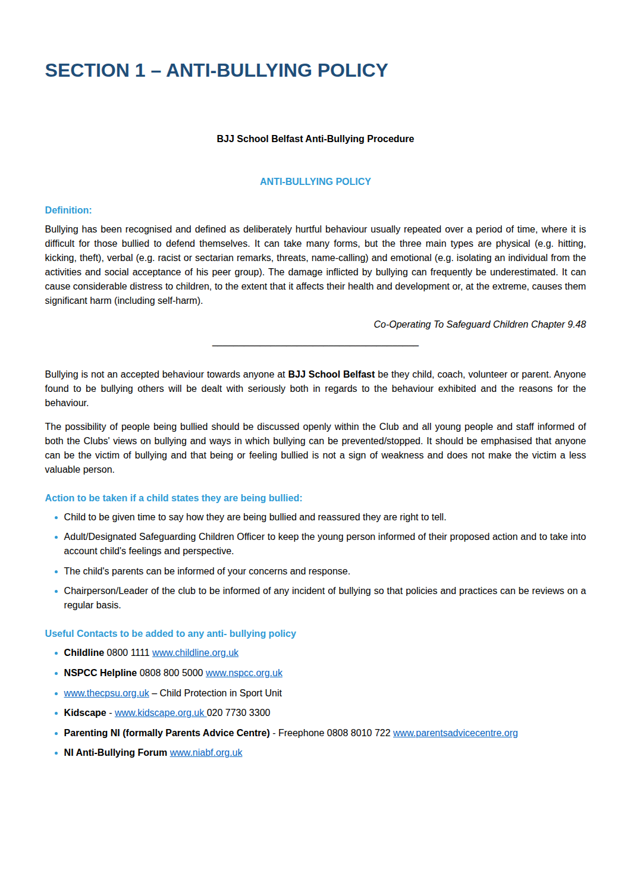SECTION 1 – ANTI-BULLYING POLICY
BJJ School Belfast Anti-Bullying Procedure
ANTI-BULLYING POLICY
Definition:
Bullying has been recognised and defined as deliberately hurtful behaviour usually repeated over a period of time, where it is difficult for those bullied to defend themselves. It can take many forms, but the three main types are physical (e.g. hitting, kicking, theft), verbal (e.g. racist or sectarian remarks, threats, name-calling) and emotional (e.g. isolating an individual from the activities and social acceptance of his peer group). The damage inflicted by bullying can frequently be underestimated. It can cause considerable distress to children, to the extent that it affects their health and development or, at the extreme, causes them significant harm (including self-harm).
Co-Operating To Safeguard Children Chapter 9.48
_______________________________________
Bullying is not an accepted behaviour towards anyone at BJJ School Belfast be they child, coach, volunteer or parent. Anyone found to be bullying others will be dealt with seriously both in regards to the behaviour exhibited and the reasons for the behaviour.
The possibility of people being bullied should be discussed openly within the Club and all young people and staff informed of both the Clubs' views on bullying and ways in which bullying can be prevented/stopped. It should be emphasised that anyone can be the victim of bullying and that being or feeling bullied is not a sign of weakness and does not make the victim a less valuable person.
Action to be taken if a child states they are being bullied:
Child to be given time to say how they are being bullied and reassured they are right to tell.
Adult/Designated Safeguarding Children Officer to keep the young person informed of their proposed action and to take into account child's feelings and perspective.
The child's parents can be informed of your concerns and response.
Chairperson/Leader of the club to be informed of any incident of bullying so that policies and practices can be reviews on a regular basis.
Useful Contacts to be added to any anti- bullying policy
Childline 0800 1111 www.childline.org.uk
NSPCC Helpline 0808 800 5000 www.nspcc.org.uk
www.thecpsu.org.uk – Child Protection in Sport Unit
Kidscape - www.kidscape.org.uk 020 7730 3300
Parenting NI (formally Parents Advice Centre) - Freephone 0808 8010 722 www.parentsadvicecentre.org
NI Anti-Bullying Forum www.niabf.org.uk